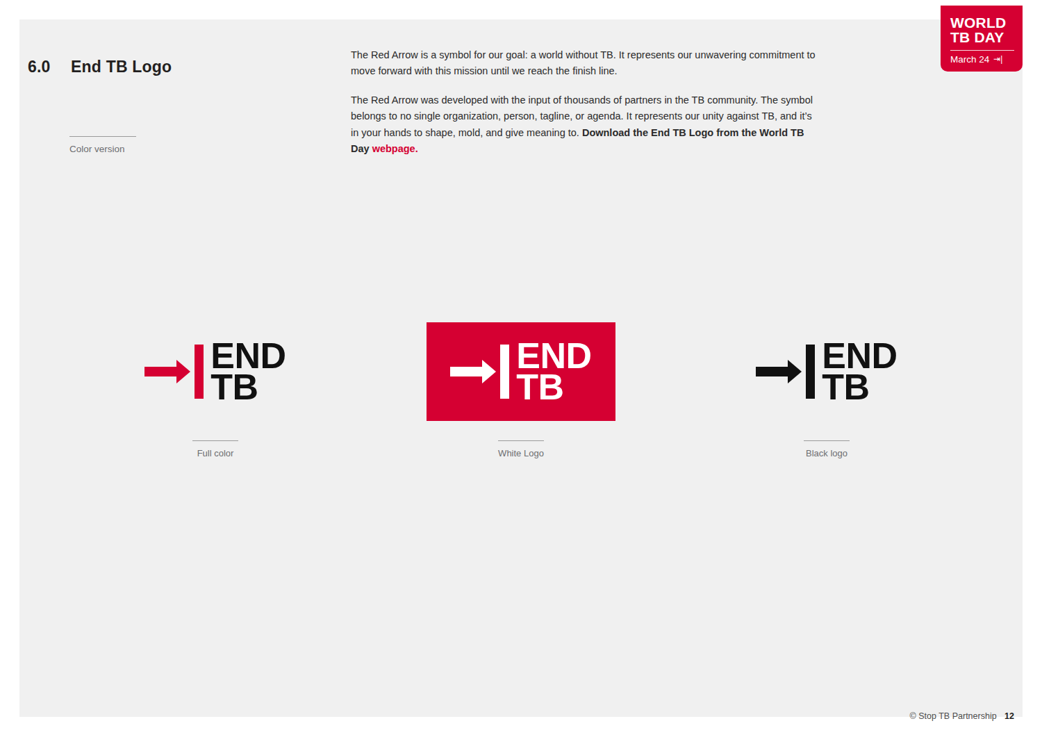World
TB Day
March 24⇥|
6.0 End TB Logo
Color version
The Red Arrow is a symbol for our goal: a world without TB. It represents our unwavering commitment to move forward with this mission until we reach the finish line.
The Red Arrow was developed with the input of thousands of partners in the TB community. The symbol belongs to no single organization, person, tagline, or agenda. It represents our unity against TB, and it’s in your hands to shape, mold, and give meaning to. Download the End TB Logo from the World TB Day webpage.
END
TB
Full color
END
TB
White Logo
END
TB
Black logo
© Stop TB Partnership 12